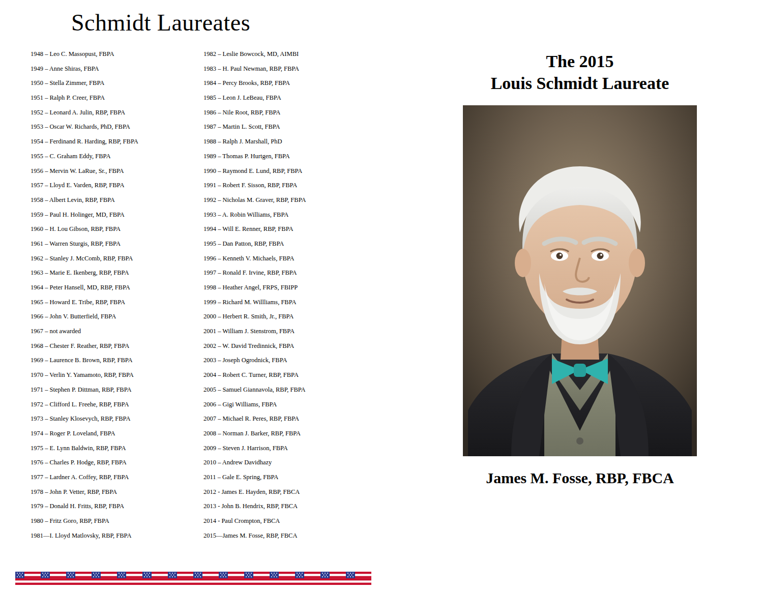Schmidt Laureates
1948 – Leo C. Massopust, FBPA
1949 – Anne Shiras, FBPA
1950 – Stella Zimmer, FBPA
1951 – Ralph P. Creer, FBPA
1952 – Leonard A. Julin, RBP, FBPA
1953 – Oscar W. Richards, PhD, FBPA
1954 – Ferdinand R. Harding, RBP, FBPA
1955 – C. Graham Eddy, FBPA
1956 – Mervin W. LaRue, Sr., FBPA
1957 – Lloyd E. Varden, RBP, FBPA
1958 – Albert Levin, RBP, FBPA
1959 – Paul H. Holinger, MD, FBPA
1960 – H. Lou Gibson, RBP, FBPA
1961 – Warren Sturgis, RBP, FBPA
1962 – Stanley J. McComb, RBP, FBPA
1963 – Marie E. Ikenberg, RBP, FBPA
1964 – Peter Hansell, MD, RBP, FBPA
1965 – Howard E. Tribe, RBP, FBPA
1966 – John V. Butterfield, FBPA
1967 – not awarded
1968 – Chester F. Reather, RBP, FBPA
1969 – Laurence B. Brown, RBP, FBPA
1970 – Verlin Y. Yamamoto, RBP, FBPA
1971 – Stephen P. Dittman, RBP, FBPA
1972 – Clifford L. Freehe, RBP, FBPA
1973 – Stanley Klosevych, RBP, FBPA
1974 – Roger P. Loveland, FBPA
1975 – E. Lynn Baldwin, RBP, FBPA
1976 – Charles P. Hodge, RBP, FBPA
1977 – Lardner A. Coffey, RBP, FBPA
1978 – John P. Vetter, RBP, FBPA
1979 – Donald H. Fritts, RBP, FBPA
1980 – Fritz Goro, RBP, FBPA
1981—I. Lloyd Matlovsky, RBP, FBPA
1982 – Leslie Bowcock, MD, AIMBI
1983 – H. Paul Newman, RBP, FBPA
1984 – Percy Brooks, RBP, FBPA
1985 – Leon J. LeBeau, FBPA
1986 – Nile Root, RBP, FBPA
1987 – Martin L. Scott, FBPA
1988 – Ralph J. Marshall, PhD
1989 – Thomas P. Hurtgen, FBPA
1990 – Raymond E. Lund, RBP, FBPA
1991 – Robert F. Sisson, RBP, FBPA
1992 – Nicholas M. Graver, RBP, FBPA
1993 – A. Robin Williams, FBPA
1994 – Will E. Renner, RBP, FBPA
1995 – Dan Patton, RBP, FBPA
1996 – Kenneth V. Michaels, FBPA
1997 – Ronald F. Irvine, RBP, FBPA
1998 – Heather Angel, FRPS, FBIPP
1999 – Richard M. Willliams, FBPA
2000 – Herbert R. Smith, Jr., FBPA
2001 – William J. Stenstrom, FBPA
2002 – W. David Tredinnick, FBPA
2003 – Joseph Ogrodnick, FBPA
2004 – Robert C. Turner, RBP, FBPA
2005 – Samuel Giannavola, RBP, FBPA
2006 – Gigi Williams, FBPA
2007 – Michael R. Peres, RBP, FBPA
2008 – Norman J. Barker, RBP, FBPA
2009 – Steven J. Harrison, FBPA
2010 – Andrew Davidhazy
2011 – Gale E. Spring, FBPA
2012 - James E. Hayden, RBP, FBCA
2013 - John B. Hendrix, RBP, FBCA
2014 - Paul Crompton, FBCA
2015—James M. Fosse, RBP, FBCA
The 2015
Louis Schmidt Laureate
James M. Fosse, RBP, FBCA